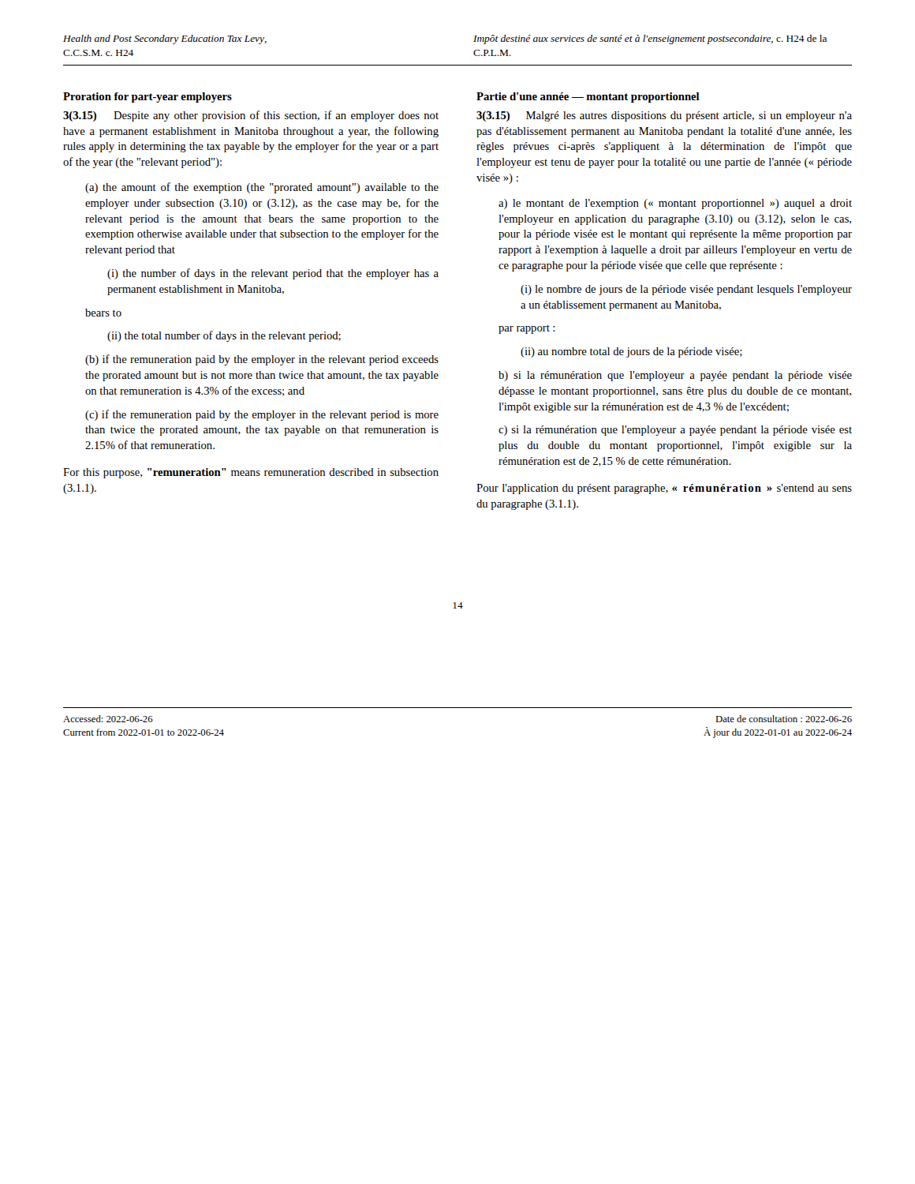Health and Post Secondary Education Tax Levy,
C.C.S.M. c. H24
Impôt destiné aux services de santé et à l'enseignement postsecondaire, c. H24 de la C.P.L.M.
Proration for part-year employers
3(3.15) Despite any other provision of this section, if an employer does not have a permanent establishment in Manitoba throughout a year, the following rules apply in determining the tax payable by the employer for the year or a part of the year (the "relevant period"):
(a) the amount of the exemption (the "prorated amount") available to the employer under subsection (3.10) or (3.12), as the case may be, for the relevant period is the amount that bears the same proportion to the exemption otherwise available under that subsection to the employer for the relevant period that
(i) the number of days in the relevant period that the employer has a permanent establishment in Manitoba,
bears to
(ii) the total number of days in the relevant period;
(b) if the remuneration paid by the employer in the relevant period exceeds the prorated amount but is not more than twice that amount, the tax payable on that remuneration is 4.3% of the excess; and
(c) if the remuneration paid by the employer in the relevant period is more than twice the prorated amount, the tax payable on that remuneration is 2.15% of that remuneration.
For this purpose, "remuneration" means remuneration described in subsection (3.1.1).
Partie d'une année — montant proportionnel
3(3.15) Malgré les autres dispositions du présent article, si un employeur n'a pas d'établissement permanent au Manitoba pendant la totalité d'une année, les règles prévues ci-après s'appliquent à la détermination de l'impôt que l'employeur est tenu de payer pour la totalité ou une partie de l'année (« période visée ») :
a) le montant de l'exemption (« montant proportionnel ») auquel a droit l'employeur en application du paragraphe (3.10) ou (3.12), selon le cas, pour la période visée est le montant qui représente la même proportion par rapport à l'exemption à laquelle a droit par ailleurs l'employeur en vertu de ce paragraphe pour la période visée que celle que représente :
(i) le nombre de jours de la période visée pendant lesquels l'employeur a un établissement permanent au Manitoba,
par rapport :
(ii) au nombre total de jours de la période visée;
b) si la rémunération que l'employeur a payée pendant la période visée dépasse le montant proportionnel, sans être plus du double de ce montant, l'impôt exigible sur la rémunération est de 4,3 % de l'excédent;
c) si la rémunération que l'employeur a payée pendant la période visée est plus du double du montant proportionnel, l'impôt exigible sur la rémunération est de 2,15 % de cette rémunération.
Pour l'application du présent paragraphe, « rémunération » s'entend au sens du paragraphe (3.1.1).
14
Accessed: 2022-06-26 Current from 2022-01-01 to 2022-06-24
Date de consultation : 2022-06-26 À jour du 2022-01-01 au 2022-06-24